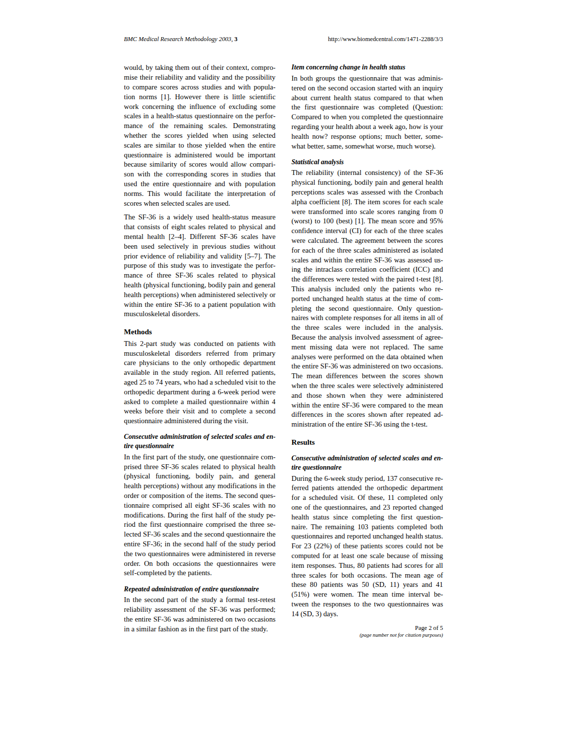BMC Medical Research Methodology 2003, 3
http://www.biomedcentral.com/1471-2288/3/3
would, by taking them out of their context, compromise their reliability and validity and the possibility to compare scores across studies and with population norms [1]. However there is little scientific work concerning the influence of excluding some scales in a health-status questionnaire on the performance of the remaining scales. Demonstrating whether the scores yielded when using selected scales are similar to those yielded when the entire questionnaire is administered would be important because similarity of scores would allow comparison with the corresponding scores in studies that used the entire questionnaire and with population norms. This would facilitate the interpretation of scores when selected scales are used.
The SF-36 is a widely used health-status measure that consists of eight scales related to physical and mental health [2–4]. Different SF-36 scales have been used selectively in previous studies without prior evidence of reliability and validity [5–7]. The purpose of this study was to investigate the performance of three SF-36 scales related to physical health (physical functioning, bodily pain and general health perceptions) when administered selectively or within the entire SF-36 to a patient population with musculoskeletal disorders.
Methods
This 2-part study was conducted on patients with musculoskeletal disorders referred from primary care physicians to the only orthopedic department available in the study region. All referred patients, aged 25 to 74 years, who had a scheduled visit to the orthopedic department during a 6-week period were asked to complete a mailed questionnaire within 4 weeks before their visit and to complete a second questionnaire administered during the visit.
Consecutive administration of selected scales and entire questionnaire
In the first part of the study, one questionnaire comprised three SF-36 scales related to physical health (physical functioning, bodily pain, and general health perceptions) without any modifications in the order or composition of the items. The second questionnaire comprised all eight SF-36 scales with no modifications. During the first half of the study period the first questionnaire comprised the three selected SF-36 scales and the second questionnaire the entire SF-36; in the second half of the study period the two questionnaires were administered in reverse order. On both occasions the questionnaires were self-completed by the patients.
Repeated administration of entire questionnaire
In the second part of the study a formal test-retest reliability assessment of the SF-36 was performed; the entire SF-36 was administered on two occasions in a similar fashion as in the first part of the study.
Item concerning change in health status
In both groups the questionnaire that was administered on the second occasion started with an inquiry about current health status compared to that when the first questionnaire was completed (Question: Compared to when you completed the questionnaire regarding your health about a week ago, how is your health now? response options; much better, somewhat better, same, somewhat worse, much worse).
Statistical analysis
The reliability (internal consistency) of the SF-36 physical functioning, bodily pain and general health perceptions scales was assessed with the Cronbach alpha coefficient [8]. The item scores for each scale were transformed into scale scores ranging from 0 (worst) to 100 (best) [1]. The mean score and 95% confidence interval (CI) for each of the three scales were calculated. The agreement between the scores for each of the three scales administered as isolated scales and within the entire SF-36 was assessed using the intraclass correlation coefficient (ICC) and the differences were tested with the paired t-test [8]. This analysis included only the patients who reported unchanged health status at the time of completing the second questionnaire. Only questionnaires with complete responses for all items in all of the three scales were included in the analysis. Because the analysis involved assessment of agreement missing data were not replaced. The same analyses were performed on the data obtained when the entire SF-36 was administered on two occasions. The mean differences between the scores shown when the three scales were selectively administered and those shown when they were administered within the entire SF-36 were compared to the mean differences in the scores shown after repeated administration of the entire SF-36 using the t-test.
Results
Consecutive administration of selected scales and entire questionnaire
During the 6-week study period, 137 consecutive referred patients attended the orthopedic department for a scheduled visit. Of these, 11 completed only one of the questionnaires, and 23 reported changed health status since completing the first questionnaire. The remaining 103 patients completed both questionnaires and reported unchanged health status. For 23 (22%) of these patients scores could not be computed for at least one scale because of missing item responses. Thus, 80 patients had scores for all three scales for both occasions. The mean age of these 80 patients was 50 (SD, 11) years and 41 (51%) were women. The mean time interval between the responses to the two questionnaires was 14 (SD, 3) days.
Page 2 of 5
(page number not for citation purposes)